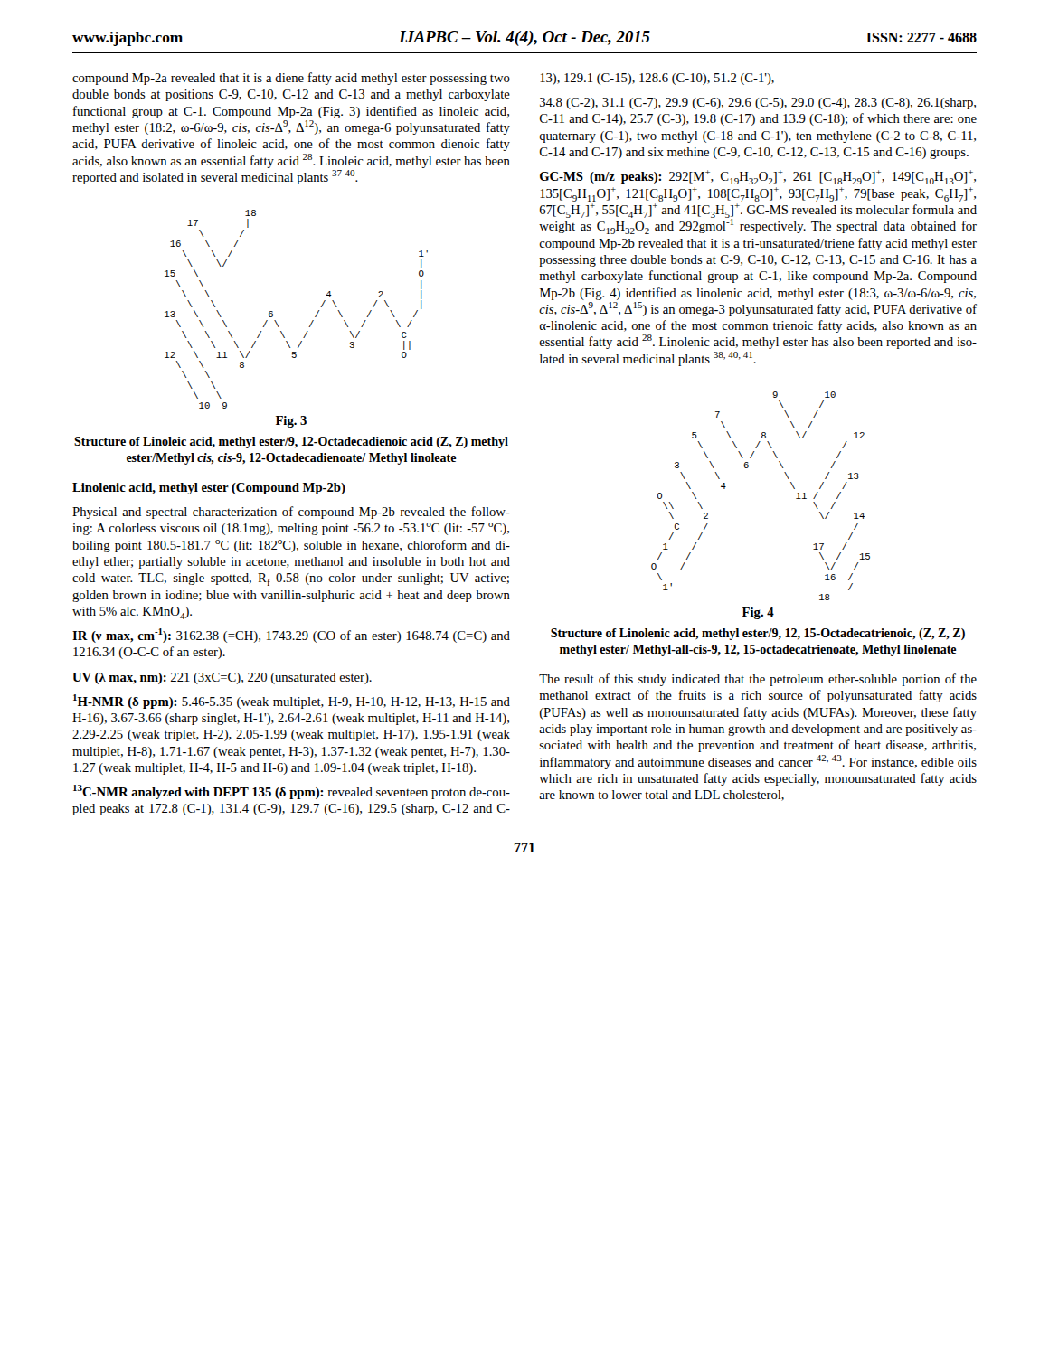www.ijapbc.com IJAPBC – Vol. 4(4), Oct - Dec, 2015 ISSN: 2277 - 4688
compound Mp-2a revealed that it is a diene fatty acid methyl ester possessing two double bonds at positions C-9, C-10, C-12 and C-13 and a methyl carboxylate functional group at C-1. Compound Mp-2a (Fig. 3) identified as linoleic acid, methyl ester (18:2, ω-6/ω-9, cis, cis-Δ9, Δ12), an omega-6 polyunsaturated fatty acid, PUFA derivative of linoleic acid, one of the most common dienoic fatty acids, also known as an essential fatty acid 28. Linoleic acid, methyl ester has been reported and isolated in several medicinal plants 37-40.
18 17 | \ / 16 \ / \ \ / 1' \ \/ | 15 \ O \ \ | \ \ 4 2 | \ \ / \ / \ | 13 \ \ 6 / \ / \ / \ \ \ / \ / \ / \ / \ \ \ / \ / \/ C \ \ \ / \ / 3 || 12 \ 11 \/ 5 O \ \ 8 \ \ \ \ \ \ 10 9
Fig. 3
Structure of Linoleic acid, methyl ester/9, 12-Octadecadienoic acid (Z, Z) methyl ester/Methyl cis, cis-9, 12-Octadecadienoate/ Methyl linoleate
Linolenic acid, methyl ester (Compound Mp-2b)
Physical and spectral characterization of compound Mp-2b revealed the following: A colorless viscous oil (18.1mg), melting point -56.2 to -53.1oC (lit: -57 oC), boiling point 180.5-181.7 oC (lit: 182oC), soluble in hexane, chloroform and diethyl ether; partially soluble in acetone, methanol and insoluble in both hot and cold water. TLC, single spotted, Rf 0.58 (no color under sunlight; UV active; golden brown in iodine; blue with vanillin-sulphuric acid + heat and deep brown with 5% alc. KMnO4).
IR (ν max, cm-1): 3162.38 (=CH), 1743.29 (CO of an ester) 1648.74 (C=C) and 1216.34 (O-C-C of an ester).
UV (λ max, nm): 221 (3xC=C), 220 (unsaturated ester).
1H-NMR (δ ppm): 5.46-5.35 (weak multiplet, H-9, H-10, H-12, H-13, H-15 and H-16), 3.67-3.66 (sharp singlet, H-1'), 2.64-2.61 (weak multiplet, H-11 and H-14), 2.29-2.25 (weak triplet, H-2), 2.05-1.99 (weak multiplet, H-17), 1.95-1.91 (weak multiplet, H-8), 1.71-1.67 (weak pentet, H-3), 1.37-1.32 (weak pentet, H-7), 1.30-1.27 (weak multiplet, H-4, H-5 and H-6) and 1.09-1.04 (weak triplet, H-18).
13C-NMR analyzed with DEPT 135 (δ ppm): revealed seventeen proton de-coupled peaks at 172.8 (C-1), 131.4 (C-9), 129.7 (C-16), 129.5 (sharp, C-12 and C-13), 129.1 (C-15), 128.6 (C-10), 51.2 (C-1'),
34.8 (C-2), 31.1 (C-7), 29.9 (C-6), 29.6 (C-5), 29.0 (C-4), 28.3 (C-8), 26.1(sharp, C-11 and C-14), 25.7 (C-3), 19.8 (C-17) and 13.9 (C-18); of which there are: one quaternary (C-1), two methyl (C-18 and C-1'), ten methylene (C-2 to C-8, C-11, C-14 and C-17) and six methine (C-9, C-10, C-12, C-13, C-15 and C-16) groups.
GC-MS (m/z peaks): 292[M+, C19H32O2]+, 261 [C18H29O]+, 149[C10H13O]+, 135[C9H11O]+, 121[C8H9O]+, 108[C7H8O]+, 93[C7H9]+, 79[base peak, C6H7]+, 67[C5H7]+, 55[C4H7]+ and 41[C3H5]+. GC-MS revealed its molecular formula and weight as C19H32O2 and 292gmol-1 respectively. The spectral data obtained for compound Mp-2b revealed that it is a tri-unsaturated/triene fatty acid methyl ester possessing three double bonds at C-9, C-10, C-12, C-13, C-15 and C-16. It has a methyl carboxylate functional group at C-1, like compound Mp-2a. Compound Mp-2b (Fig. 4) identified as linolenic acid, methyl ester (18:3, ω-3/ω-6/ω-9, cis, cis, cis-Δ9, Δ12, Δ15) is an omega-3 polyunsaturated fatty acid, PUFA derivative of α-linolenic acid, one of the most common trienoic fatty acids, also known as an essential fatty acid 28. Linolenic acid, methyl ester has also been reported and isolated in several medicinal plants 38, 40, 41.
9 10 \ / 7 \ / \ \ / 5 \ 8 \/ 12 \ \ / \ / \ \ / \ / 3 \ 6 \ / \ \ \ / 13 \ 4 \ / / O \ 11 / / \\ \ \ / \ 2 \/ 14 C / / / / / 1 / 17 / / / \ / 15 O / \/ / \ 16 / 1' / 18
Fig. 4
Structure of Linolenic acid, methyl ester/9, 12, 15-Octadecatrienoic, (Z, Z, Z) methyl ester/ Methyl-all-cis-9, 12, 15-octadecatrienoate, Methyl linolenate
The result of this study indicated that the petroleum ether-soluble portion of the methanol extract of the fruits is a rich source of polyunsaturated fatty acids (PUFAs) as well as monounsaturated fatty acids (MUFAs). Moreover, these fatty acids play important role in human growth and development and are positively associated with health and the prevention and treatment of heart disease, arthritis, inflammatory and autoimmune diseases and cancer 42, 43. For instance, edible oils which are rich in unsaturated fatty acids especially, monounsaturated fatty acids are known to lower total and LDL cholesterol,
771